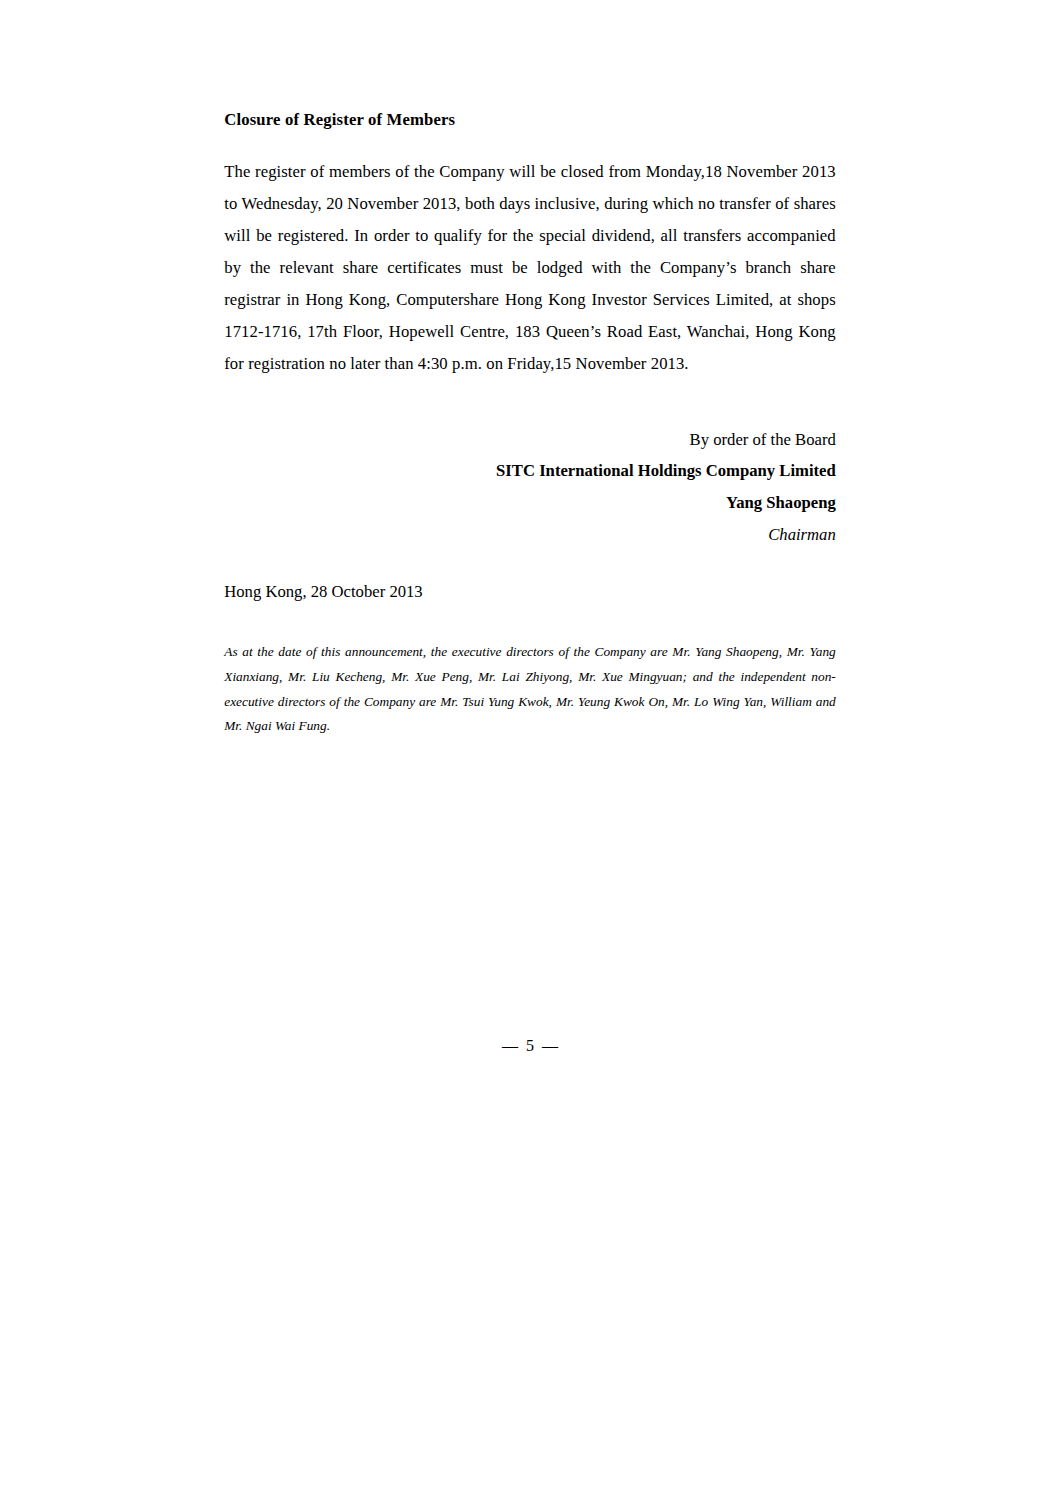Closure of Register of Members
The register of members of the Company will be closed from Monday,18 November 2013 to Wednesday, 20 November 2013, both days inclusive, during which no transfer of shares will be registered. In order to qualify for the special dividend, all transfers accompanied by the relevant share certificates must be lodged with the Company’s branch share registrar in Hong Kong, Computershare Hong Kong Investor Services Limited, at shops 1712-1716, 17th Floor, Hopewell Centre, 183 Queen’s Road East, Wanchai, Hong Kong for registration no later than 4:30 p.m. on Friday,15 November 2013.
By order of the Board SITC International Holdings Company Limited Yang Shaopeng Chairman
Hong Kong, 28 October 2013
As at the date of this announcement, the executive directors of the Company are Mr. Yang Shaopeng, Mr. Yang Xianxiang, Mr. Liu Kecheng, Mr. Xue Peng, Mr. Lai Zhiyong, Mr. Xue Mingyuan; and the independent non-executive directors of the Company are Mr. Tsui Yung Kwok, Mr. Yeung Kwok On, Mr. Lo Wing Yan, William and Mr. Ngai Wai Fung.
— 5 —